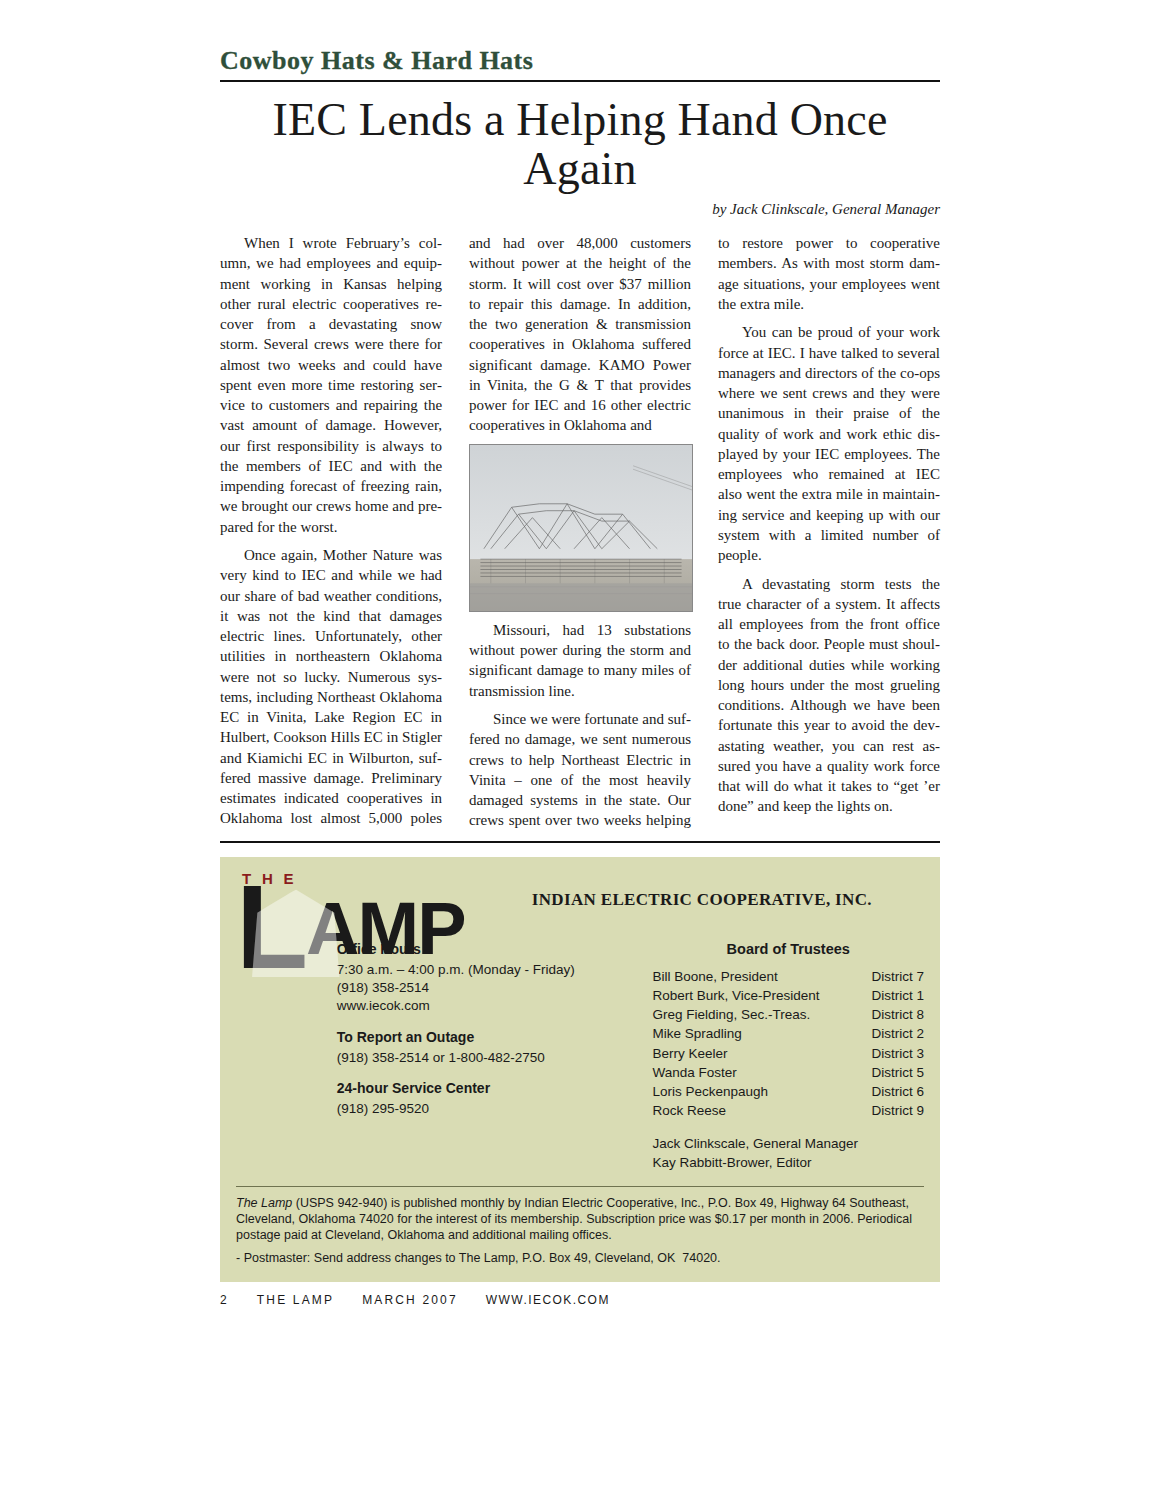Cowboy Hats & Hard Hats
IEC Lends a Helping Hand Once Again
by Jack Clinkscale, General Manager
When I wrote February’s column, we had employees and equipment working in Kansas helping other rural electric cooperatives recover from a devastating snow storm. Several crews were there for almost two weeks and could have spent even more time restoring service to customers and repairing the vast amount of damage. However, our first responsibility is always to the members of IEC and with the impending forecast of freezing rain, we brought our crews home and prepared for the worst.
Once again, Mother Nature was very kind to IEC and while we had our share of bad weather conditions, it was not the kind that damages electric lines. Unfortunately, other utilities in northeastern Oklahoma were not so lucky. Numerous systems, including Northeast Oklahoma EC in Vinita, Lake Region EC in Hulbert, Cookson Hills EC in Stigler and Kiamichi EC in Wilburton, suffered massive damage. Preliminary estimates indicated cooperatives in Oklahoma lost almost 5,000 poles and had over 48,000 customers without power at the height of the storm. It will cost over $37 million to repair this damage. In addition, the two generation & transmission cooperatives in Oklahoma suffered significant damage. KAMO Power in Vinita, the G & T that provides power for IEC and 16 other electric cooperatives in Oklahoma and
Missouri, had 13 substations without power during the storm and significant damage to many miles of transmission line.
Since we were fortunate and suffered no damage, we sent numerous crews to help Northeast Electric in Vinita – one of the most heavily damaged systems in the state. Our crews spent over two weeks helping to restore power to cooperative members. As with most storm damage situations, your employees went the extra mile.
You can be proud of your work force at IEC. I have talked to several managers and directors of the co-ops where we sent crews and they were unanimous in their praise of the quality of work and work ethic displayed by your IEC employees. The employees who remained at IEC also went the extra mile in maintaining service and keeping up with our system with a limited number of people.
A devastating storm tests the true character of a system. It affects all employees from the front office to the back door. People must shoulder additional duties while working long hours under the most grueling conditions. Although we have been fortunate this year to avoid the devastating weather, you can rest assured you have a quality work force that will do what it takes to “get ’er done” and keep the lights on.
T H E
LAMP
☗
INDIAN ELECTRIC COOPERATIVE, INC.
Office Hours
7:30 a.m. – 4:00 p.m. (Monday - Friday)
(918) 358-2514
www.iecok.com
To Report an Outage
(918) 358-2514 or 1-800-482-2750
24-hour Service Center
(918) 295-9520
Board of Trustees
| Bill Boone, President | District 7 |
| Robert Burk, Vice-President | District 1 |
| Greg Fielding, Sec.-Treas. | District 8 |
| Mike Spradling | District 2 |
| Berry Keeler | District 3 |
| Wanda Foster | District 5 |
| Loris Peckenpaugh | District 6 |
| Rock Reese | District 9 |
Jack Clinkscale, General Manager
Kay Rabbitt-Brower, Editor
The Lamp (USPS 942-940) is published monthly by Indian Electric Cooperative, Inc., P.O. Box 49, Highway 64 Southeast, Cleveland, Oklahoma 74020 for the interest of its membership. Subscription price was $0.17 per month in 2006. Periodical postage paid at Cleveland, Oklahoma and additional mailing offices.
- Postmaster: Send address changes to The Lamp, P.O. Box 49, Cleveland, OK 74020.
2 THE LAMP MARCH 2007 WWW.IECOK.COM